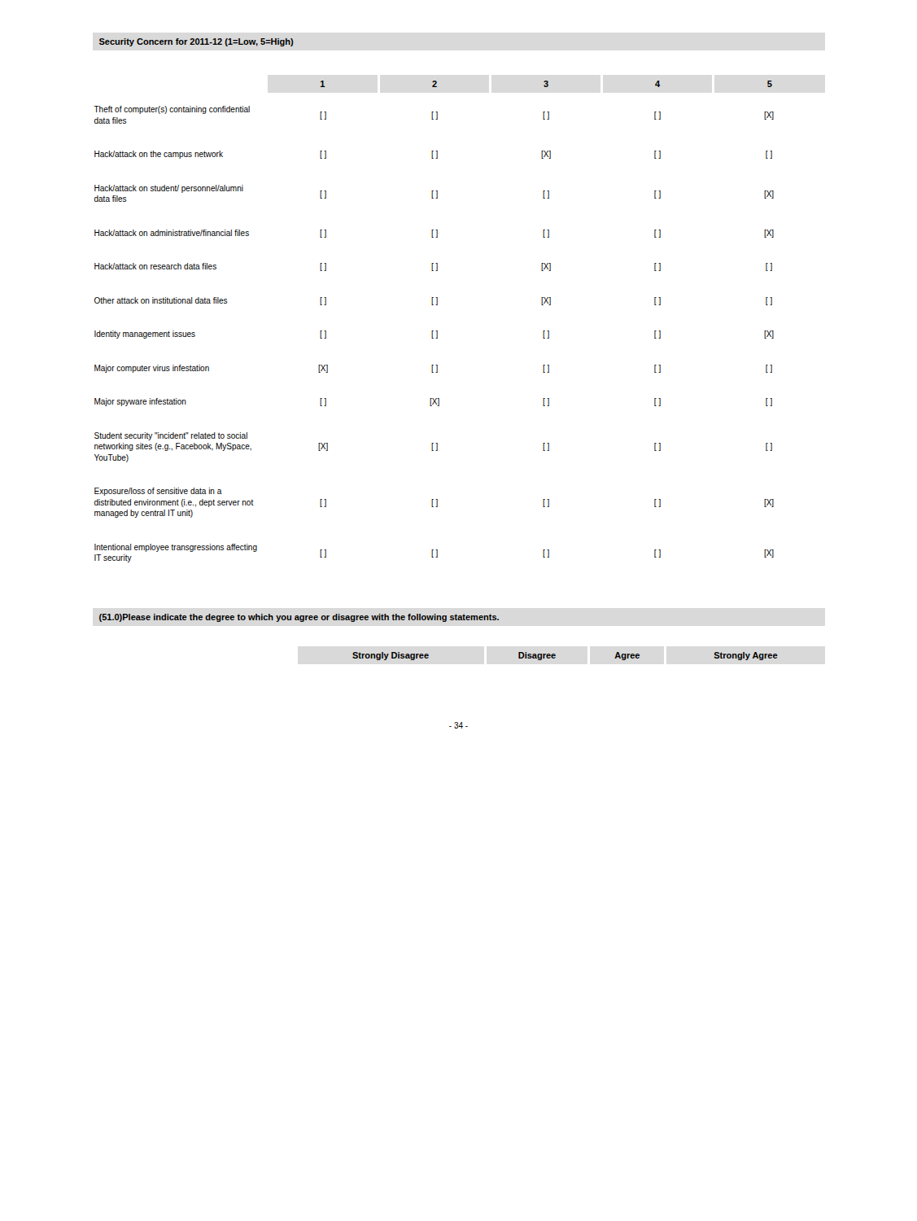Security Concern for 2011-12 (1=Low, 5=High)
| | 1 | 2 | 3 | 4 | 5 |
| --- | --- | --- | --- | --- | --- |
| Theft of computer(s) containing confidential data files | [ ] | [ ] | [ ] | [ ] | [X] |
| Hack/attack on the campus network | [ ] | [ ] | [X] | [ ] | [ ] |
| Hack/attack on student/ personnel/alumni data files | [ ] | [ ] | [ ] | [ ] | [X] |
| Hack/attack on administrative/financial files | [ ] | [ ] | [ ] | [ ] | [X] |
| Hack/attack on research data files | [ ] | [ ] | [X] | [ ] | [ ] |
| Other attack on institutional data files | [ ] | [ ] | [X] | [ ] | [ ] |
| Identity management issues | [ ] | [ ] | [ ] | [ ] | [X] |
| Major computer virus infestation | [X] | [ ] | [ ] | [ ] | [ ] |
| Major spyware infestation | [ ] | [X] | [ ] | [ ] | [ ] |
| Student security "incident" related to social networking sites (e.g., Facebook, MySpace, YouTube) | [X] | [ ] | [ ] | [ ] | [ ] |
| Exposure/loss of sensitive data in a distributed environment (i.e., dept server not managed by central IT unit) | [ ] | [ ] | [ ] | [ ] | [X] |
| Intentional employee transgressions affecting IT security | [ ] | [ ] | [ ] | [ ] | [X] |
(51.0)Please indicate the degree to which you agree or disagree with the following statements.
| | Strongly Disagree | Disagree | Agree | Strongly Agree |
| --- | --- | --- | --- | --- |
- 34 -